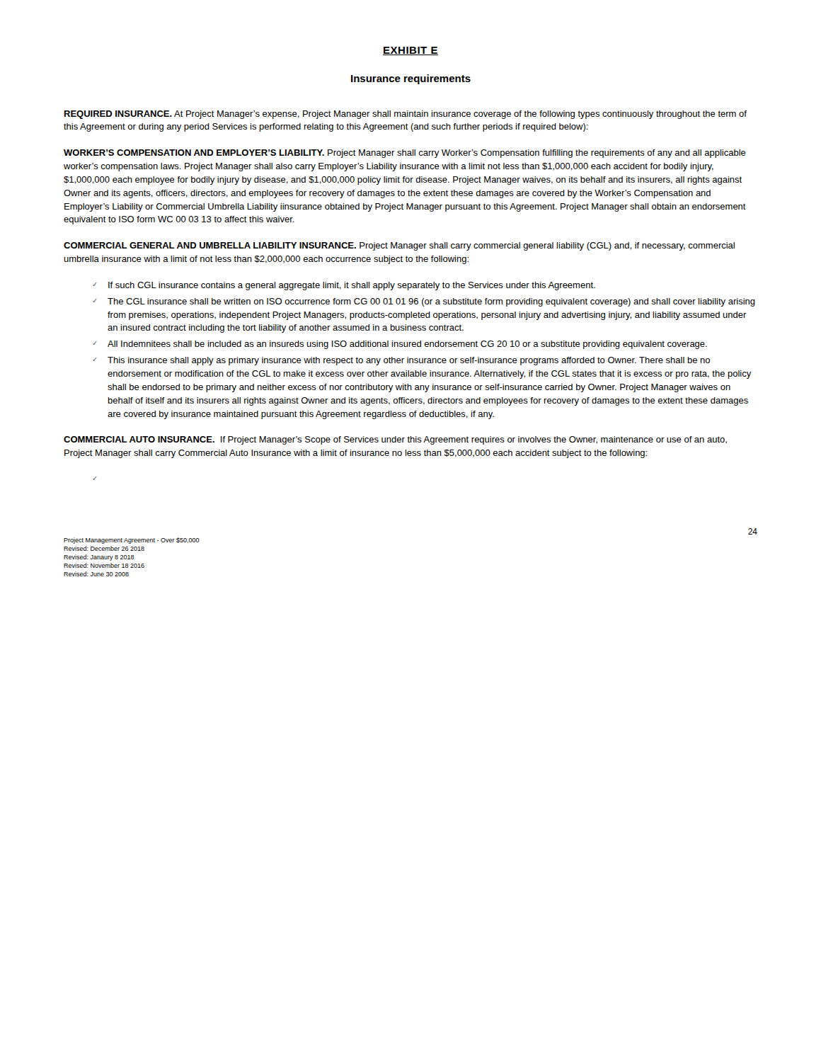EXHIBIT E
Insurance requirements
REQUIRED INSURANCE. At Project Manager’s expense, Project Manager shall maintain insurance coverage of the following types continuously throughout the term of this Agreement or during any period Services is performed relating to this Agreement (and such further periods if required below):
WORKER’S COMPENSATION AND EMPLOYER’S LIABILITY. Project Manager shall carry Worker’s Compensation fulfilling the requirements of any and all applicable worker’s compensation laws. Project Manager shall also carry Employer’s Liability insurance with a limit not less than $1,000,000 each accident for bodily injury, $1,000,000 each employee for bodily injury by disease, and $1,000,000 policy limit for disease. Project Manager waives, on its behalf and its insurers, all rights against Owner and its agents, officers, directors, and employees for recovery of damages to the extent these damages are covered by the Worker’s Compensation and Employer’s Liability or Commercial Umbrella Liability iinsurance obtained by Project Manager pursuant to this Agreement. Project Manager shall obtain an endorsement equivalent to ISO form WC 00 03 13 to affect this waiver.
COMMERCIAL GENERAL AND UMBRELLA LIABILITY INSURANCE. Project Manager shall carry commercial general liability (CGL) and, if necessary, commercial umbrella insurance with a limit of not less than $2,000,000 each occurrence subject to the following:
If such CGL insurance contains a general aggregate limit, it shall apply separately to the Services under this Agreement.
The CGL insurance shall be written on ISO occurrence form CG 00 01 01 96 (or a substitute form providing equivalent coverage) and shall cover liability arising from premises, operations, independent Project Managers, products-completed operations, personal injury and advertising injury, and liability assumed under an insured contract including the tort liability of another assumed in a business contract.
All Indemnitees shall be included as an insureds using ISO additional insured endorsement CG 20 10 or a substitute providing equivalent coverage.
This insurance shall apply as primary insurance with respect to any other insurance or self-insurance programs afforded to Owner. There shall be no endorsement or modification of the CGL to make it excess over other available insurance. Alternatively, if the CGL states that it is excess or pro rata, the policy shall be endorsed to be primary and neither excess of nor contributory with any insurance or self-insurance carried by Owner. Project Manager waives on behalf of itself and its insurers all rights against Owner and its agents, officers, directors and employees for recovery of damages to the extent these damages are covered by insurance maintained pursuant this Agreement regardless of deductibles, if any.
COMMERCIAL AUTO INSURANCE. If Project Manager’s Scope of Services under this Agreement requires or involves the Owner, maintenance or use of an auto, Project Manager shall carry Commercial Auto Insurance with a limit of insurance no less than $5,000,000 each accident subject to the following:
24
Project Management Agreement - Over $50,000
Revised: December 26 2018
Revised: Janaury 8 2018
Revised: November 18 2016
Revised: June 30 2008